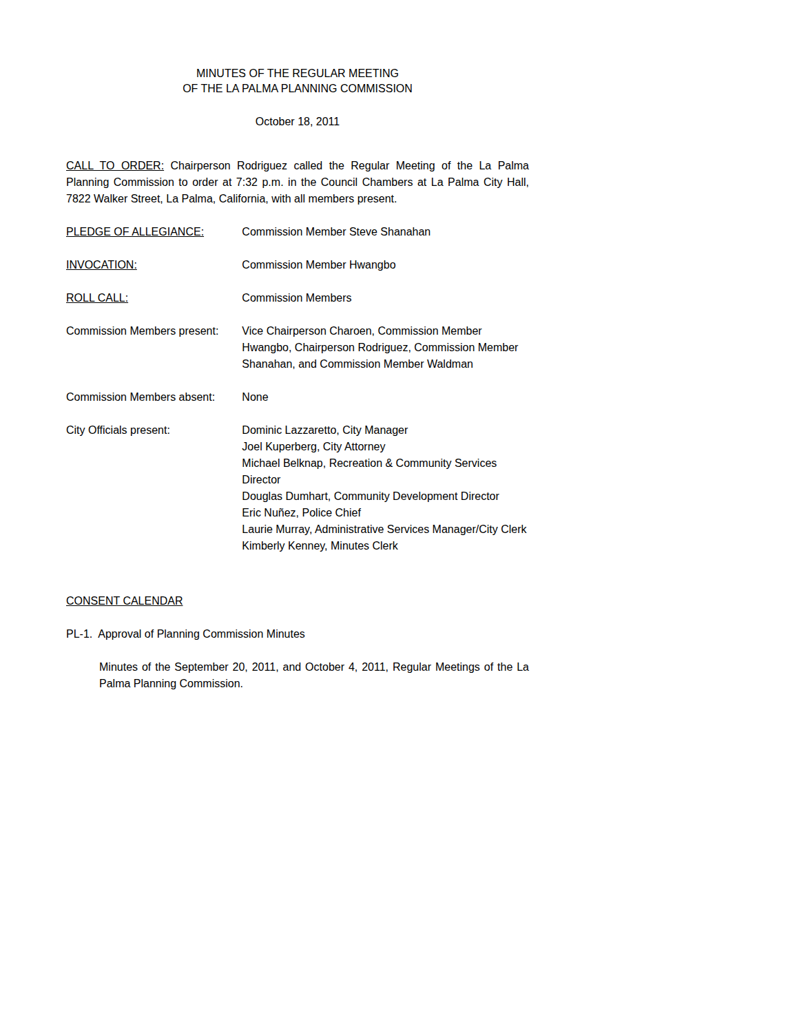MINUTES OF THE REGULAR MEETING
OF THE LA PALMA PLANNING COMMISSION
October 18, 2011
CALL TO ORDER: Chairperson Rodriguez called the Regular Meeting of the La Palma Planning Commission to order at 7:32 p.m. in the Council Chambers at La Palma City Hall, 7822 Walker Street, La Palma, California, with all members present.
| PLEDGE OF ALLEGIANCE: | Commission Member Steve Shanahan |
| INVOCATION: | Commission Member Hwangbo |
| ROLL CALL: | Commission Members |
| Commission Members present: | Vice Chairperson Charoen, Commission Member Hwangbo, Chairperson Rodriguez, Commission Member Shanahan, and Commission Member Waldman |
| Commission Members absent: | None |
| City Officials present: | Dominic Lazzaretto, City Manager Joel Kuperberg, City Attorney Michael Belknap, Recreation & Community Services Director Douglas Dumhart, Community Development Director Eric Nuñez, Police Chief Laurie Murray, Administrative Services Manager/City Clerk Kimberly Kenney, Minutes Clerk |
CONSENT CALENDAR
PL-1. Approval of Planning Commission Minutes
Minutes of the September 20, 2011, and October 4, 2011, Regular Meetings of the La Palma Planning Commission.